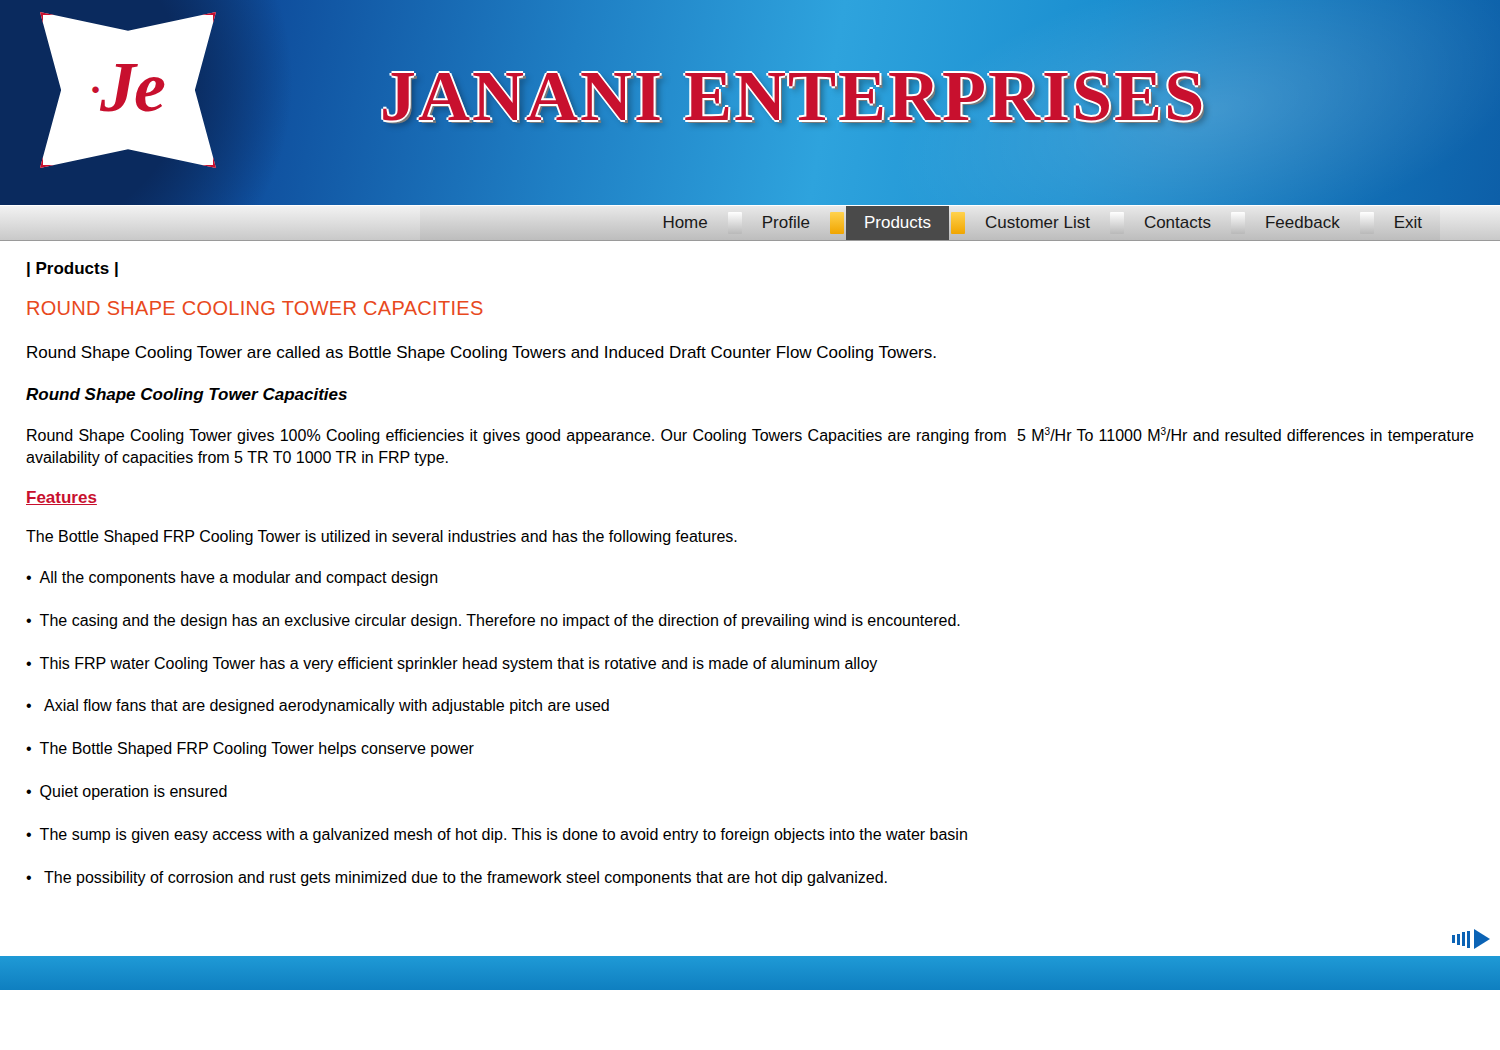. Je
JANANI ENTERPRISES
Home Profile Products Customer List Contacts Feedback Exit
| Products |
ROUND SHAPE COOLING TOWER CAPACITIES
Round Shape Cooling Tower are called as Bottle Shape Cooling Towers and Induced Draft Counter Flow Cooling Towers.
Round Shape Cooling Tower Capacities
Round Shape Cooling Tower gives 100% Cooling efficiencies it gives good appearance. Our Cooling Towers Capacities are ranging from 5 M3/Hr To 11000 M3/Hr and resulted differences in temperature availability of capacities from 5 TR T0 1000 TR in FRP type.
Features
The Bottle Shaped FRP Cooling Tower is utilized in several industries and has the following features.
All the components have a modular and compact design
The casing and the design has an exclusive circular design. Therefore no impact of the direction of prevailing wind is encountered.
This FRP water Cooling Tower has a very efficient sprinkler head system that is rotative and is made of aluminum alloy
Axial flow fans that are designed aerodynamically with adjustable pitch are used
The Bottle Shaped FRP Cooling Tower helps conserve power
Quiet operation is ensured
The sump is given easy access with a galvanized mesh of hot dip. This is done to avoid entry to foreign objects into the water basin
The possibility of corrosion and rust gets minimized due to the framework steel components that are hot dip galvanized.